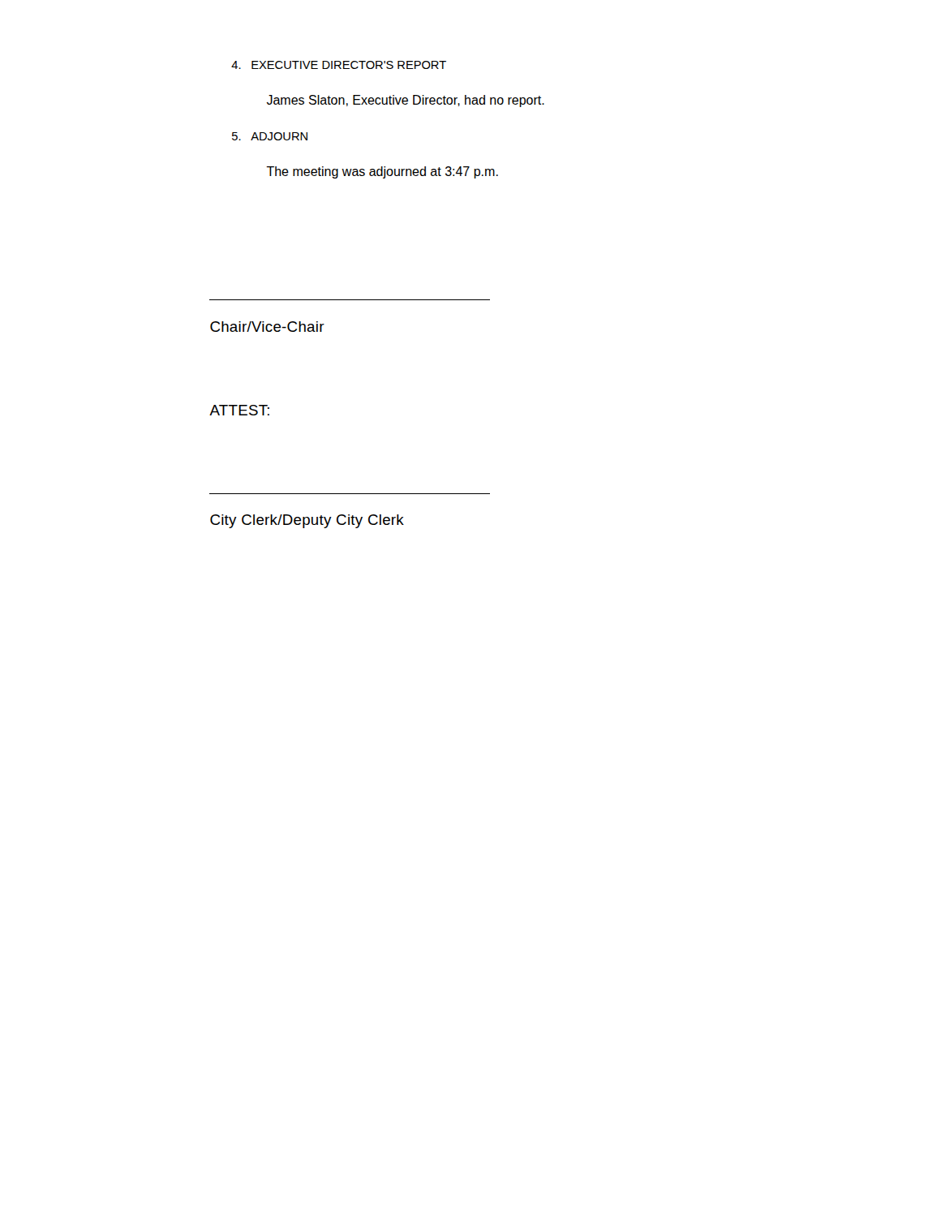EXECUTIVE DIRECTOR'S REPORT
James Slaton, Executive Director, had no report.
ADJOURN
The meeting was adjourned at 3:47 p.m.
Chair/Vice-Chair
ATTEST:
City Clerk/Deputy City Clerk